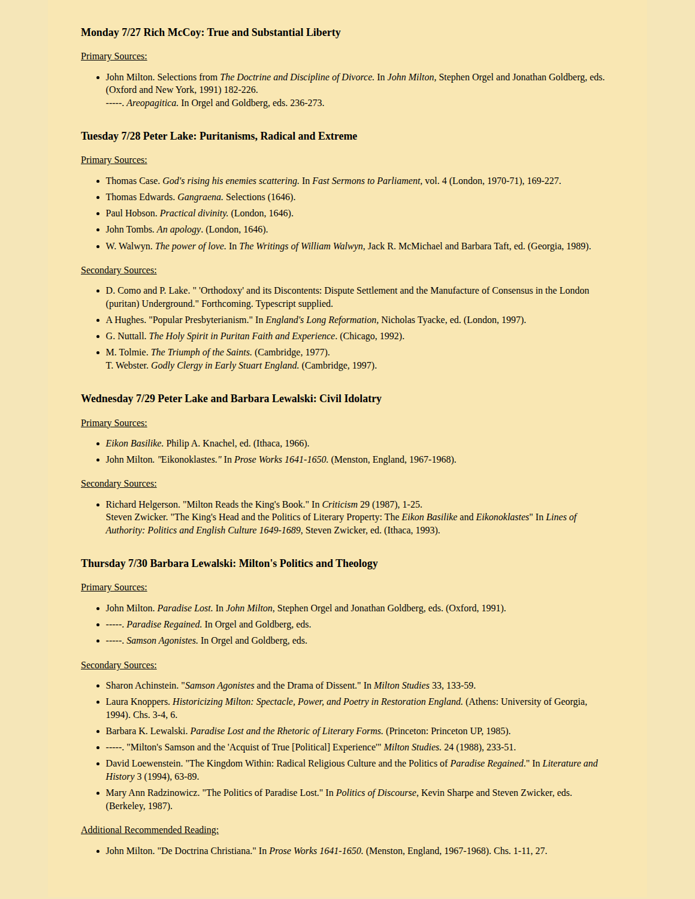Monday 7/27 Rich McCoy: True and Substantial Liberty
Primary Sources:
John Milton. Selections from The Doctrine and Discipline of Divorce. In John Milton, Stephen Orgel and Jonathan Goldberg, eds. (Oxford and New York, 1991) 182-226.
-----. Areopagitica. In Orgel and Goldberg, eds. 236-273.
Tuesday 7/28 Peter Lake: Puritanisms, Radical and Extreme
Primary Sources:
Thomas Case. God's rising his enemies scattering. In Fast Sermons to Parliament, vol. 4 (London, 1970-71), 169-227.
Thomas Edwards. Gangraena. Selections (1646).
Paul Hobson. Practical divinity. (London, 1646).
John Tombs. An apology. (London, 1646).
W. Walwyn. The power of love. In The Writings of William Walwyn, Jack R. McMichael and Barbara Taft, ed. (Georgia, 1989).
Secondary Sources:
D. Como and P. Lake. " 'Orthodoxy' and its Discontents: Dispute Settlement and the Manufacture of Consensus in the London (puritan) Underground." Forthcoming. Typescript supplied.
A Hughes. "Popular Presbyterianism." In England's Long Reformation, Nicholas Tyacke, ed. (London, 1997).
G. Nuttall. The Holy Spirit in Puritan Faith and Experience. (Chicago, 1992).
M. Tolmie. The Triumph of the Saints. (Cambridge, 1977).
T. Webster. Godly Clergy in Early Stuart England. (Cambridge, 1997).
Wednesday 7/29 Peter Lake and Barbara Lewalski: Civil Idolatry
Primary Sources:
Eikon Basilike. Philip A. Knachel, ed. (Ithaca, 1966).
John Milton. "Eikonoklastes." In Prose Works 1641-1650. (Menston, England, 1967-1968).
Secondary Sources:
Richard Helgerson. "Milton Reads the King's Book." In Criticism 29 (1987), 1-25.
Steven Zwicker. "The King's Head and the Politics of Literary Property: The Eikon Basilike and Eikonoklastes" In Lines of Authority: Politics and English Culture 1649-1689, Steven Zwicker, ed. (Ithaca, 1993).
Thursday 7/30 Barbara Lewalski: Milton's Politics and Theology
Primary Sources:
John Milton. Paradise Lost. In John Milton, Stephen Orgel and Jonathan Goldberg, eds. (Oxford, 1991).
-----. Paradise Regained. In Orgel and Goldberg, eds.
-----. Samson Agonistes. In Orgel and Goldberg, eds.
Secondary Sources:
Sharon Achinstein. "Samson Agonistes and the Drama of Dissent." In Milton Studies 33, 133-59.
Laura Knoppers. Historicizing Milton: Spectacle, Power, and Poetry in Restoration England. (Athens: University of Georgia, 1994). Chs. 3-4, 6.
Barbara K. Lewalski. Paradise Lost and the Rhetoric of Literary Forms. (Princeton: Princeton UP, 1985).
-----. "Milton's Samson and the 'Acquist of True [Political] Experience'" Milton Studies. 24 (1988), 233-51.
David Loewenstein. "The Kingdom Within: Radical Religious Culture and the Politics of Paradise Regained." In Literature and History 3 (1994), 63-89.
Mary Ann Radzinowicz. "The Politics of Paradise Lost." In Politics of Discourse, Kevin Sharpe and Steven Zwicker, eds. (Berkeley, 1987).
Additional Recommended Reading:
John Milton. "De Doctrina Christiana." In Prose Works 1641-1650. (Menston, England, 1967-1968). Chs. 1-11, 27.